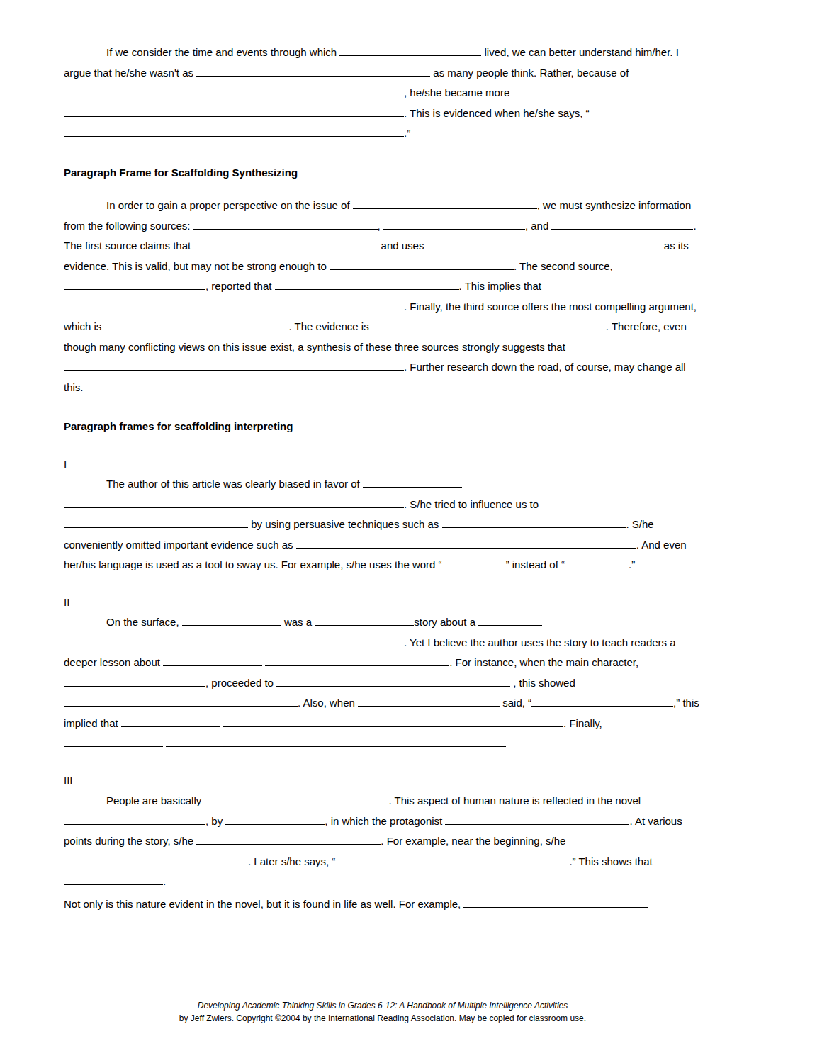If we consider the time and events through which lived, we can better understand him/her. I argue that he/she wasn't as as many people think. Rather, because of , he/she became more . This is evidenced when he/she says, “ .”
Paragraph Frame for Scaffolding Synthesizing
In order to gain a proper perspective on the issue of , we must synthesize information from the following sources: , , and . The first source claims that and uses as its evidence. This is valid, but may not be strong enough to . The second source, , reported that . This implies that . Finally, the third source offers the most compelling argument, which is . The evidence is . Therefore, even though many conflicting views on this issue exist, a synthesis of these three sources strongly suggests that . Further research down the road, of course, may change all this.
Paragraph frames for scaffolding interpreting
I
The author of this article was clearly biased in favor of . S/he tried to influence us to by using persuasive techniques such as . S/he conveniently omitted important evidence such as . And even her/his language is used as a tool to sway us. For example, s/he uses the word “ ” instead of “ .”
II
On the surface, was a story about a . Yet I believe the author uses the story to teach readers a deeper lesson about . For instance, when the main character, , proceeded to , this showed . Also, when said, “ ,” this implied that . Finally,
III
People are basically . This aspect of human nature is reflected in the novel , by , in which the protagonist . At various points during the story, s/he . For example, near the beginning, s/he . Later s/he says, “ .” This shows that .
Not only is this nature evident in the novel, but it is found in life as well. For example,
Developing Academic Thinking Skills in Grades 6-12: A Handbook of Multiple Intelligence Activities
by Jeff Zwiers. Copyright ©2004 by the International Reading Association. May be copied for classroom use.